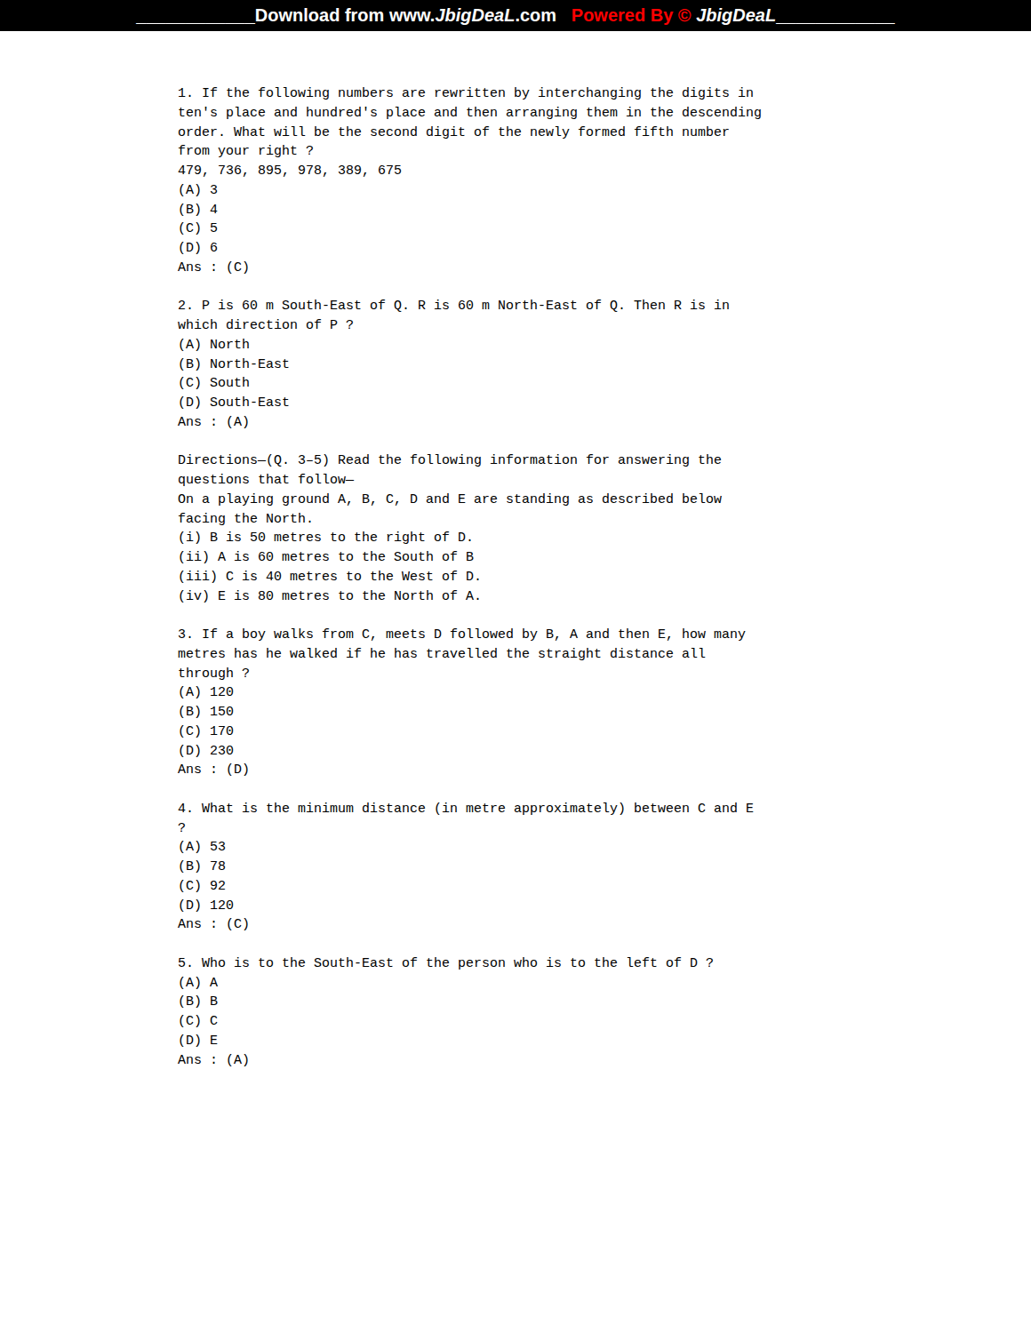____________Download from www.JbigDeaL.com Powered By © JbigDeaL____________
1. If the following numbers are rewritten by interchanging the digits in ten's place and hundred's place and then arranging them in the descending order. What will be the second digit of the newly formed fifth number from your right ? 479, 736, 895, 978, 389, 675 (A) 3 (B) 4 (C) 5 (D) 6 Ans : (C) 2. P is 60 m South-East of Q. R is 60 m North-East of Q. Then R is in which direction of P ? (A) North (B) North-East (C) South (D) South-East Ans : (A) Directions—(Q. 3–5) Read the following information for answering the questions that follow— On a playing ground A, B, C, D and E are standing as described below facing the North. (i) B is 50 metres to the right of D. (ii) A is 60 metres to the South of B (iii) C is 40 metres to the West of D. (iv) E is 80 metres to the North of A. 3. If a boy walks from C, meets D followed by B, A and then E, how many metres has he walked if he has travelled the straight distance all through ? (A) 120 (B) 150 (C) 170 (D) 230 Ans : (D) 4. What is the minimum distance (in metre approximately) between C and E ? (A) 53 (B) 78 (C) 92 (D) 120 Ans : (C) 5. Who is to the South-East of the person who is to the left of D ? (A) A (B) B (C) C (D) E Ans : (A)